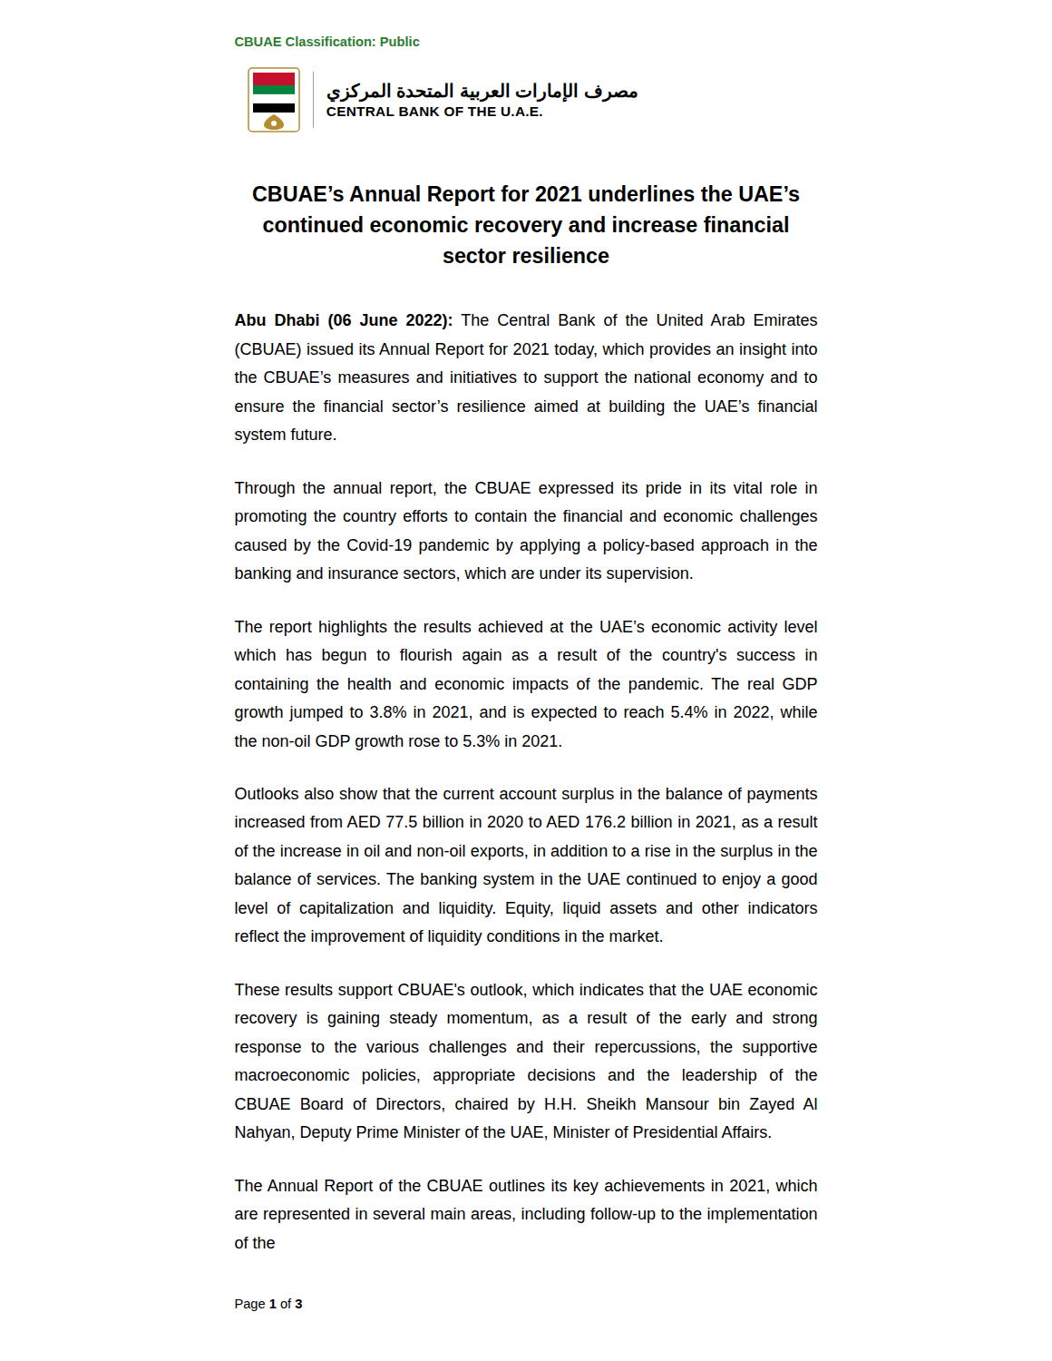CBUAE Classification: Public
مصرف الإمارات العربية المتحدة المركزي
CENTRAL BANK OF THE U.A.E.
CBUAE’s Annual Report for 2021 underlines the UAE’s continued economic recovery and increase financial sector resilience
Abu Dhabi (06 June 2022): The Central Bank of the United Arab Emirates (CBUAE) issued its Annual Report for 2021 today, which provides an insight into the CBUAE’s measures and initiatives to support the national economy and to ensure the financial sector’s resilience aimed at building the UAE’s financial system future.
Through the annual report, the CBUAE expressed its pride in its vital role in promoting the country efforts to contain the financial and economic challenges caused by the Covid-19 pandemic by applying a policy-based approach in the banking and insurance sectors, which are under its supervision.
The report highlights the results achieved at the UAE’s economic activity level which has begun to flourish again as a result of the country's success in containing the health and economic impacts of the pandemic. The real GDP growth jumped to 3.8% in 2021, and is expected to reach 5.4% in 2022, while the non-oil GDP growth rose to 5.3% in 2021.
Outlooks also show that the current account surplus in the balance of payments increased from AED 77.5 billion in 2020 to AED 176.2 billion in 2021, as a result of the increase in oil and non-oil exports, in addition to a rise in the surplus in the balance of services. The banking system in the UAE continued to enjoy a good level of capitalization and liquidity. Equity, liquid assets and other indicators reflect the improvement of liquidity conditions in the market.
These results support CBUAE's outlook, which indicates that the UAE economic recovery is gaining steady momentum, as a result of the early and strong response to the various challenges and their repercussions, the supportive macroeconomic policies, appropriate decisions and the leadership of the CBUAE Board of Directors, chaired by H.H. Sheikh Mansour bin Zayed Al Nahyan, Deputy Prime Minister of the UAE, Minister of Presidential Affairs.
The Annual Report of the CBUAE outlines its key achievements in 2021, which are represented in several main areas, including follow-up to the implementation of the
Page 1 of 3